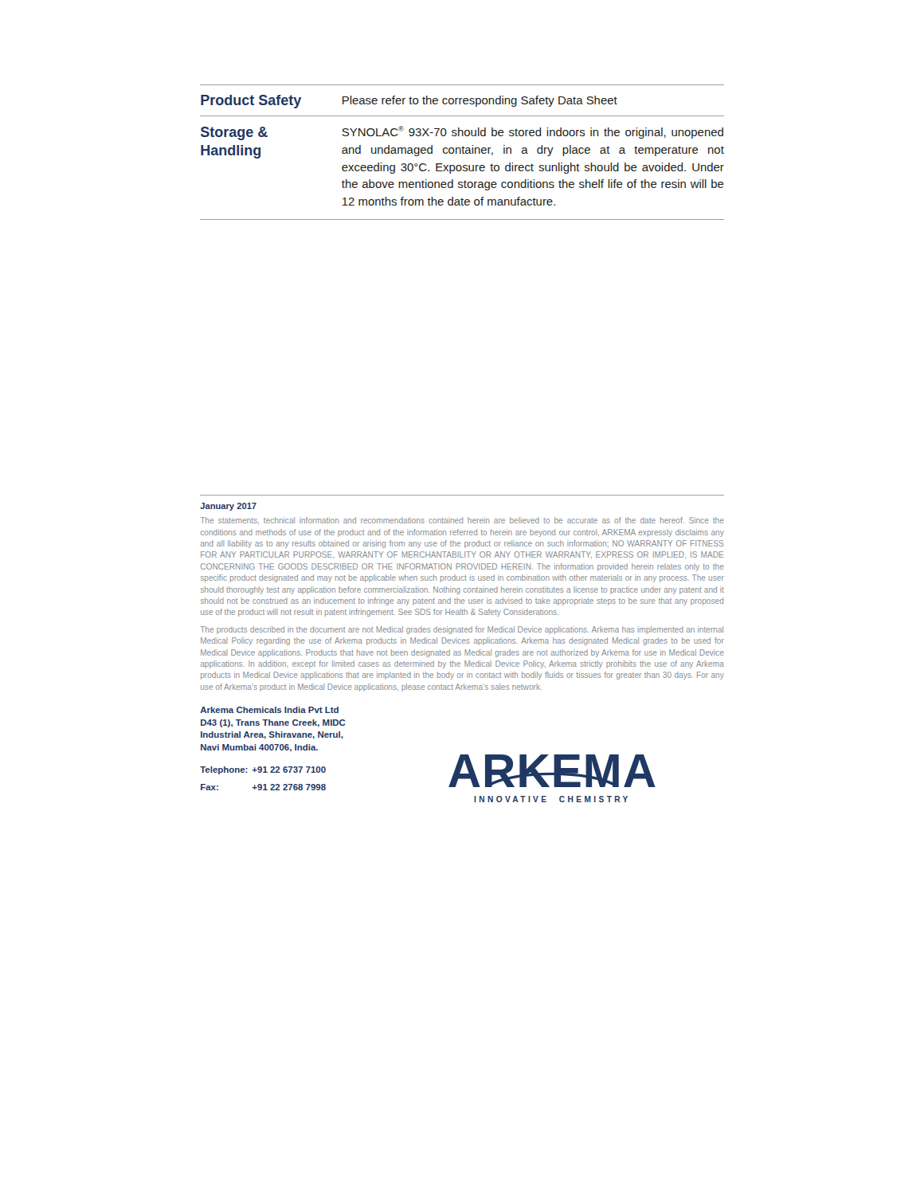| Product Safety | Please refer to the corresponding Safety Data Sheet |
| Storage & Handling | SYNOLAC ® 93X-70 should be stored indoors in the original, unopened and undamaged container, in a dry place at a temperature not exceeding 30°C. Exposure to direct sunlight should be avoided. Under the above mentioned storage conditions the shelf life of the resin will be 12 months from the date of manufacture. |
January 2017
The statements, technical information and recommendations contained herein are believed to be accurate as of the date hereof. Since the conditions and methods of use of the product and of the information referred to herein are beyond our control, ARKEMA expressly disclaims any and all liability as to any results obtained or arising from any use of the product or reliance on such information; NO WARRANTY OF FITNESS FOR ANY PARTICULAR PURPOSE, WARRANTY OF MERCHANTABILITY OR ANY OTHER WARRANTY, EXPRESS OR IMPLIED, IS MADE CONCERNING THE GOODS DESCRIBED OR THE INFORMATION PROVIDED HEREIN. The information provided herein relates only to the specific product designated and may not be applicable when such product is used in combination with other materials or in any process. The user should thoroughly test any application before commercialization. Nothing contained herein constitutes a license to practice under any patent and it should not be construed as an inducement to infringe any patent and the user is advised to take appropriate steps to be sure that any proposed use of the product will not result in patent infringement. See SDS for Health & Safety Considerations.
The products described in the document are not Medical grades designated for Medical Device applications. Arkema has implemented an internal Medical Policy regarding the use of Arkema products in Medical Devices applications. Arkema has designated Medical grades to be used for Medical Device applications. Products that have not been designated as Medical grades are not authorized by Arkema for use in Medical Device applications. In addition, except for limited cases as determined by the Medical Device Policy, Arkema strictly prohibits the use of any Arkema products in Medical Device applications that are implanted in the body or in contact with bodily fluids or tissues for greater than 30 days. For any use of Arkema’s product in Medical Device applications, please contact Arkema’s sales network.
Arkema Chemicals India Pvt Ltd
D43 (1), Trans Thane Creek, MIDC
Industrial Area, Shiravane, Nerul,
Navi Mumbai 400706, India.
Telephone: +91 22 6737 7100
Fax: +91 22 2768 7998
ARKEMA
INNOVATIVE CHEMISTRY